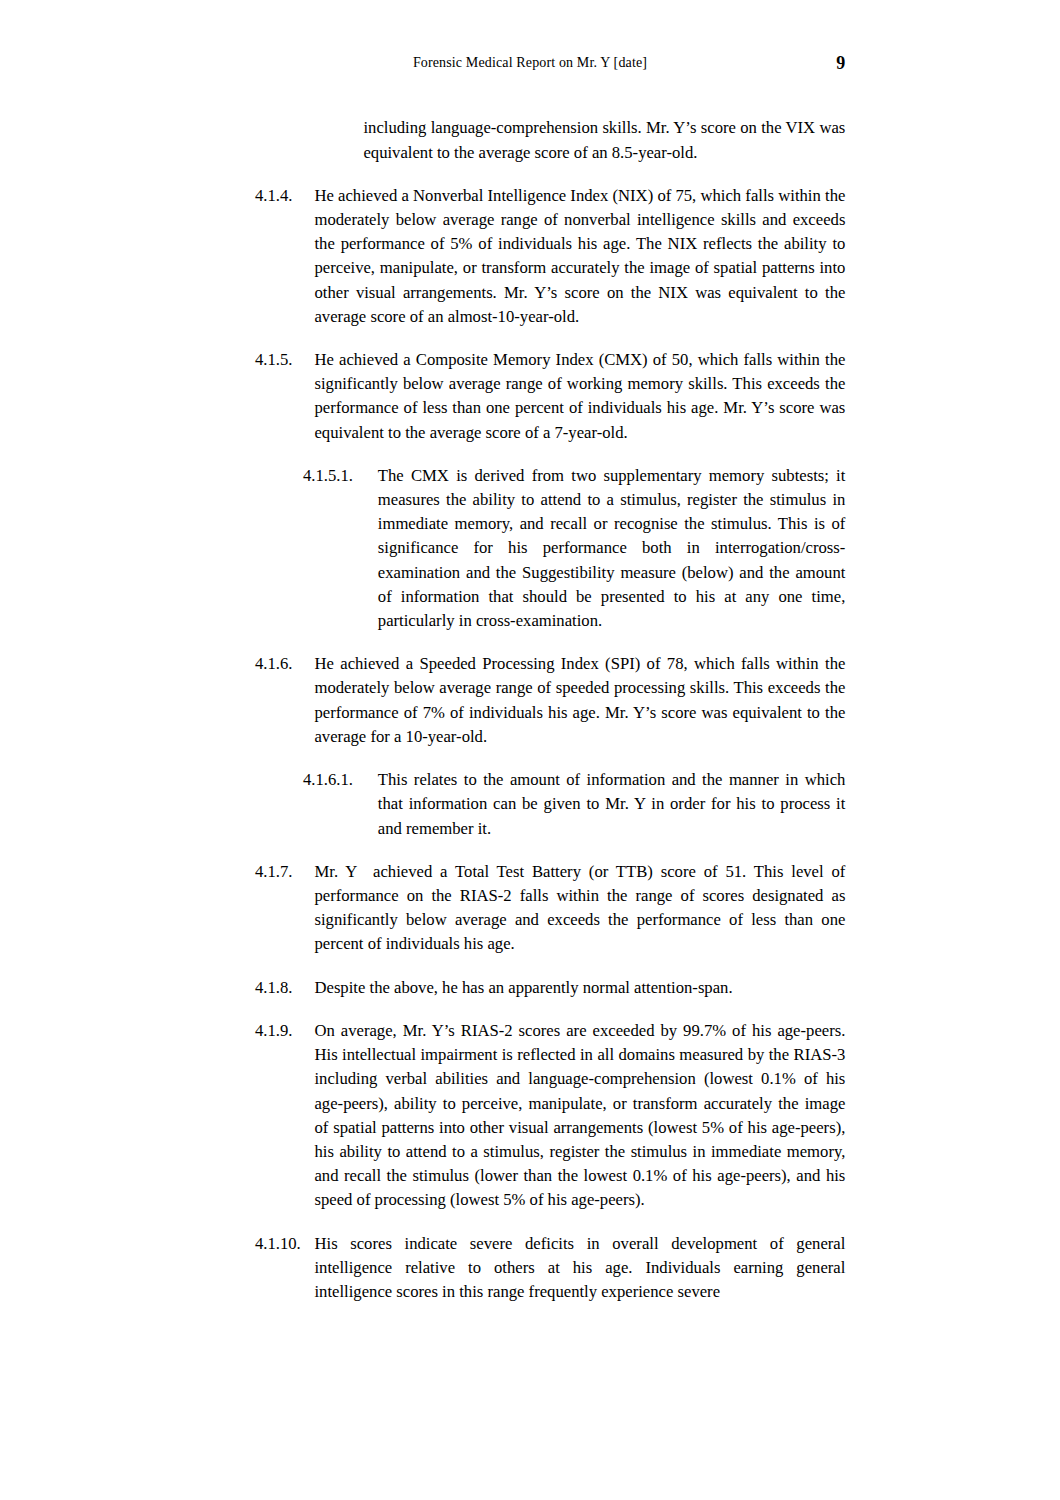Forensic Medical Report on Mr. Y [date] 9
including language-comprehension skills. Mr. Y’s score on the VIX was equivalent to the average score of an 8.5-year-old.
4.1.4.
He achieved a Nonverbal Intelligence Index (NIX) of 75, which falls within the moderately below average range of nonverbal intelligence skills and exceeds the performance of 5% of individuals his age. The NIX reflects the ability to perceive, manipulate, or transform accurately the image of spatial patterns into other visual arrangements. Mr. Y’s score on the NIX was equivalent to the average score of an almost-10-year-old.
4.1.5.
He achieved a Composite Memory Index (CMX) of 50, which falls within the significantly below average range of working memory skills. This exceeds the performance of less than one percent of individuals his age. Mr. Y’s score was equivalent to the average score of a 7-year-old.
4.1.5.1.
The CMX is derived from two supplementary memory subtests; it measures the ability to attend to a stimulus, register the stimulus in immediate memory, and recall or recognise the stimulus. This is of significance for his performance both in interrogation/cross-examination and the Suggestibility measure (below) and the amount of information that should be presented to his at any one time, particularly in cross-examination.
4.1.6.
He achieved a Speeded Processing Index (SPI) of 78, which falls within the moderately below average range of speeded processing skills. This exceeds the performance of 7% of individuals his age. Mr. Y’s score was equivalent to the average for a 10-year-old.
4.1.6.1.
This relates to the amount of information and the manner in which that information can be given to Mr. Y in order for his to process it and remember it.
4.1.7.
Mr. Y achieved a Total Test Battery (or TTB) score of 51. This level of performance on the RIAS-2 falls within the range of scores designated as significantly below average and exceeds the performance of less than one percent of individuals his age.
4.1.8.
Despite the above, he has an apparently normal attention-span.
4.1.9.
On average, Mr. Y’s RIAS-2 scores are exceeded by 99.7% of his age-peers. His intellectual impairment is reflected in all domains measured by the RIAS-3 including verbal abilities and language-comprehension (lowest 0.1% of his age-peers), ability to perceive, manipulate, or transform accurately the image of spatial patterns into other visual arrangements (lowest 5% of his age-peers), his ability to attend to a stimulus, register the stimulus in immediate memory, and recall the stimulus (lower than the lowest 0.1% of his age-peers), and his speed of processing (lowest 5% of his age-peers).
4.1.10.
His scores indicate severe deficits in overall development of general intelligence relative to others at his age. Individuals earning general intelligence scores in this range frequently experience severe